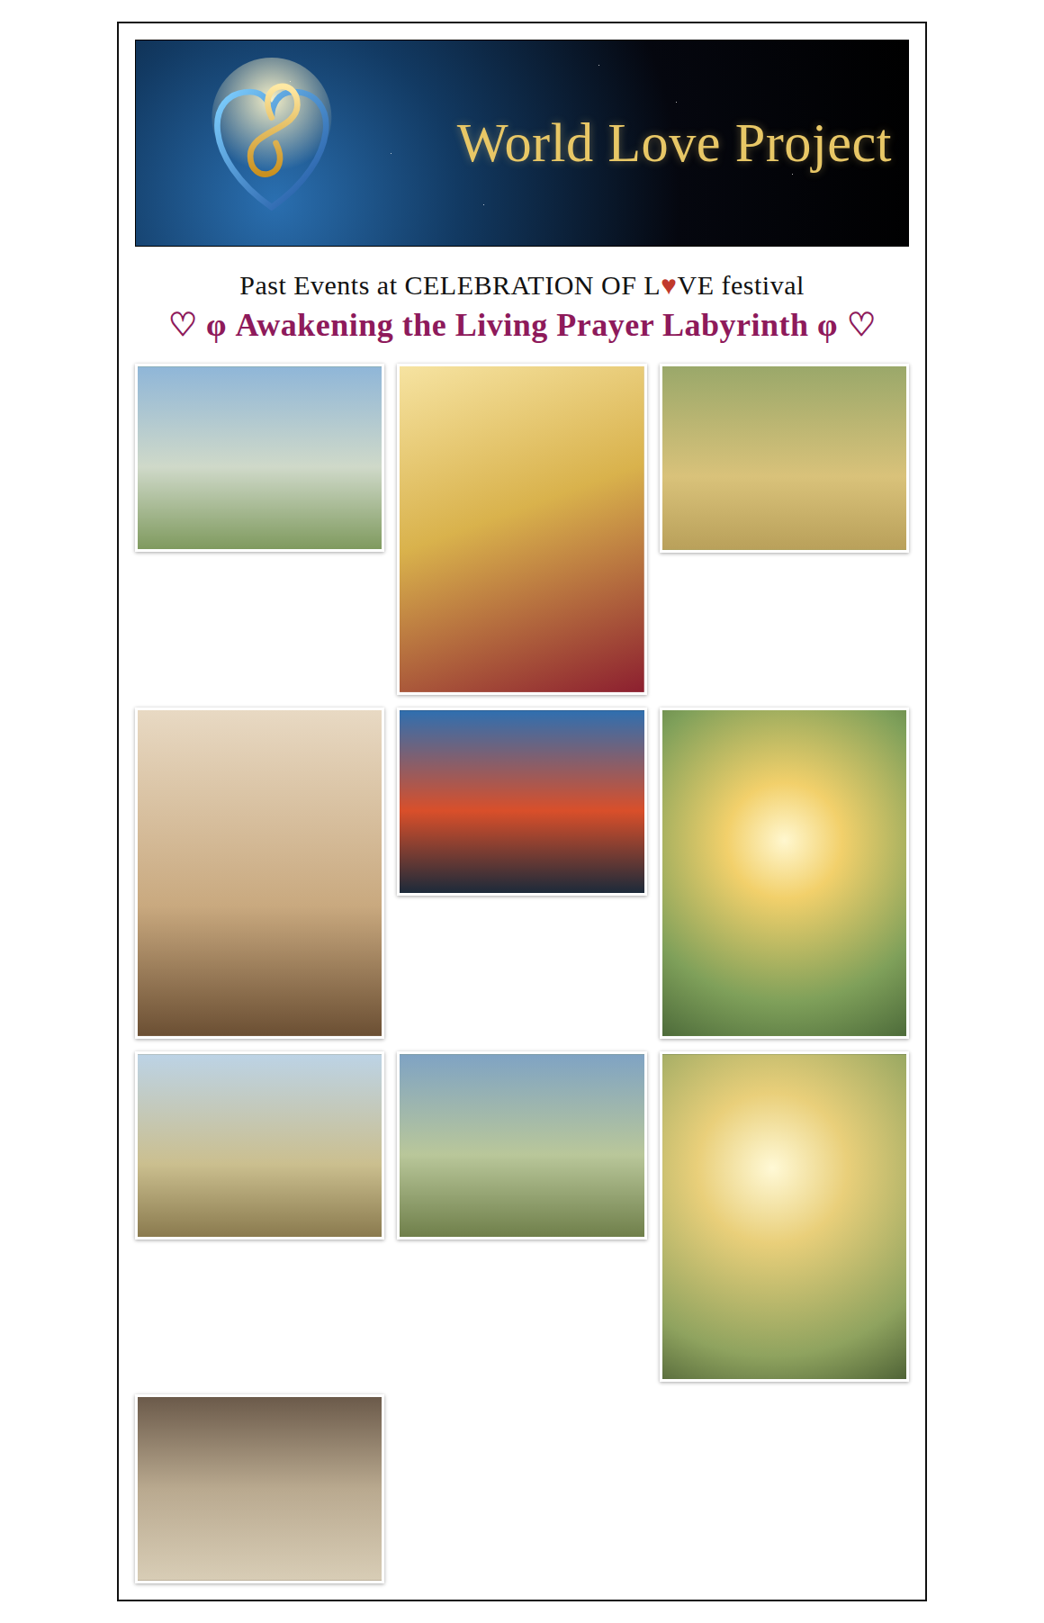World Love Project
Past Events at CELEBRATION OF L♥VE festival
♡ φ Awakening the Living Prayer Labyrinth φ ♡